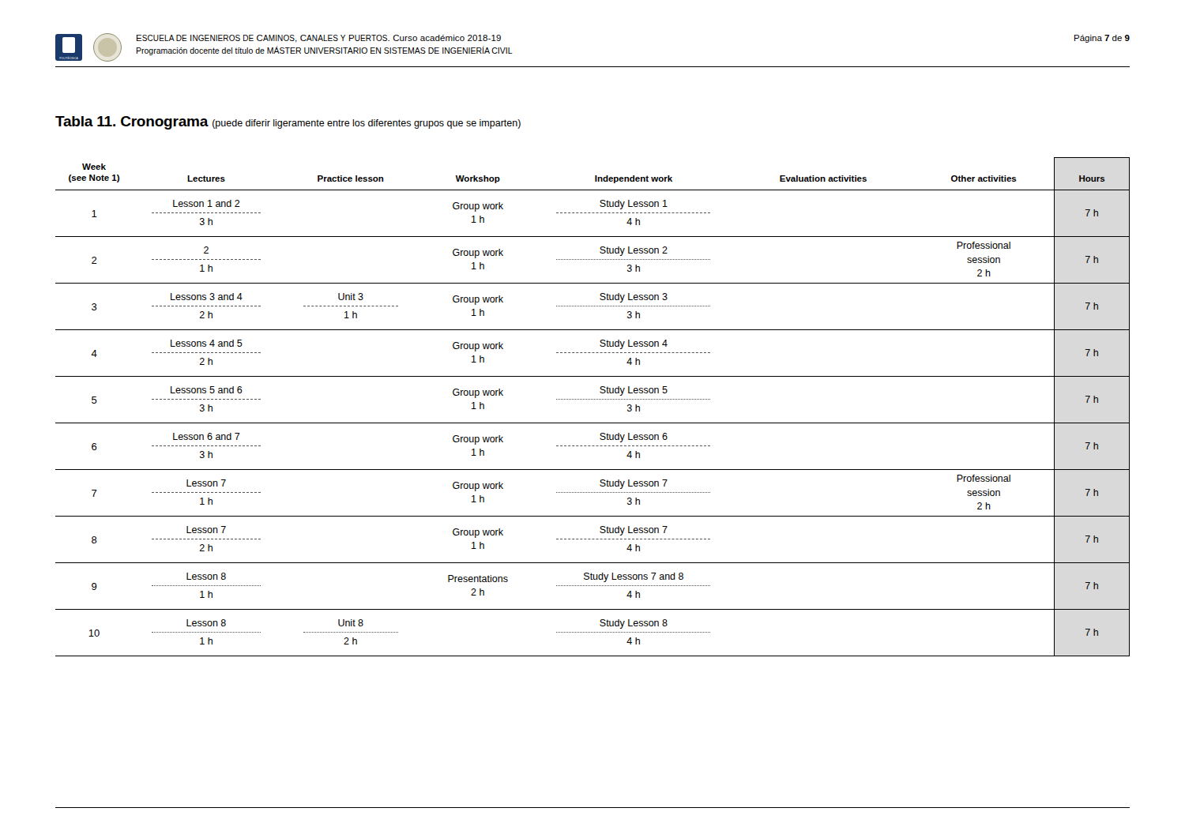ESCUELA DE INGENIEROS DE CAMINOS, CANALES Y PUERTOS. Curso académico 2018-19
Programación docente del título de MÁSTER UNIVERSITARIO EN SISTEMAS DE INGENIERÍA CIVIL
Página 7 de 9
Tabla 11. Cronograma (puede diferir ligeramente entre los diferentes grupos que se imparten)
| Week (see Note 1) | Lectures | Practice lesson | Workshop | Independent work | Evaluation activities | Other activities | Hours |
| --- | --- | --- | --- | --- | --- | --- | --- |
| 1 | Lesson 1 and 2 3 h | | Group work 1 h | Study Lesson 1 4 h | | | 7 h |
| 2 | 2 1 h | | Group work 1 h | Study Lesson 2 3 h | | Professional session 2 h | 7 h |
| 3 | Lessons 3 and 4 2 h | Unit 3 1 h | Group work 1 h | Study Lesson 3 3 h | | | 7 h |
| 4 | Lessons 4 and 5 2 h | | Group work 1 h | Study Lesson 4 4 h | | | 7 h |
| 5 | Lessons 5 and 6 3 h | | Group work 1 h | Study Lesson 5 3 h | | | 7 h |
| 6 | Lesson 6 and 7 3 h | | Group work 1 h | Study Lesson 6 4 h | | | 7 h |
| 7 | Lesson 7 1 h | | Group work 1 h | Study Lesson 7 3 h | | Professional session 2 h | 7 h |
| 8 | Lesson 7 2 h | | Group work 1 h | Study Lesson 7 4 h | | | 7 h |
| 9 | Lesson 8 1 h | | Presentations 2 h | Study Lessons 7 and 8 4 h | | | 7 h |
| 10 | Lesson 8 1 h | Unit 8 2 h | | Study Lesson 8 4 h | | | 7 h |